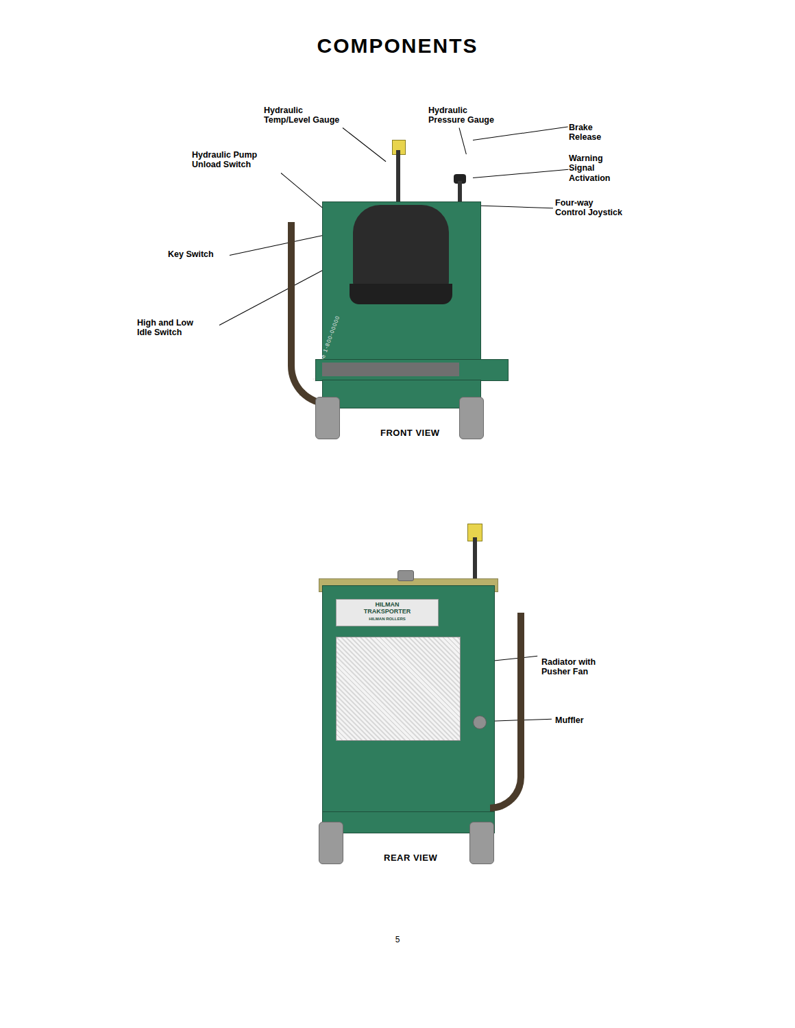COMPONENTS
Hydraulic
Temp/Level Gauge
Hydraulic
Pressure Gauge
Brake
Release
Warning
Signal
Activation
Four-way
Control Joystick
Hydraulic Pump
Unload Switch
Key Switch
High and Low
Idle Switch
Aerodyne 1-800-00000
FRONT VIEW
Radiator with
Pusher Fan
Muffler
HILMAN
TRAKSPORTER
HILMAN ROLLERS
REAR VIEW
5